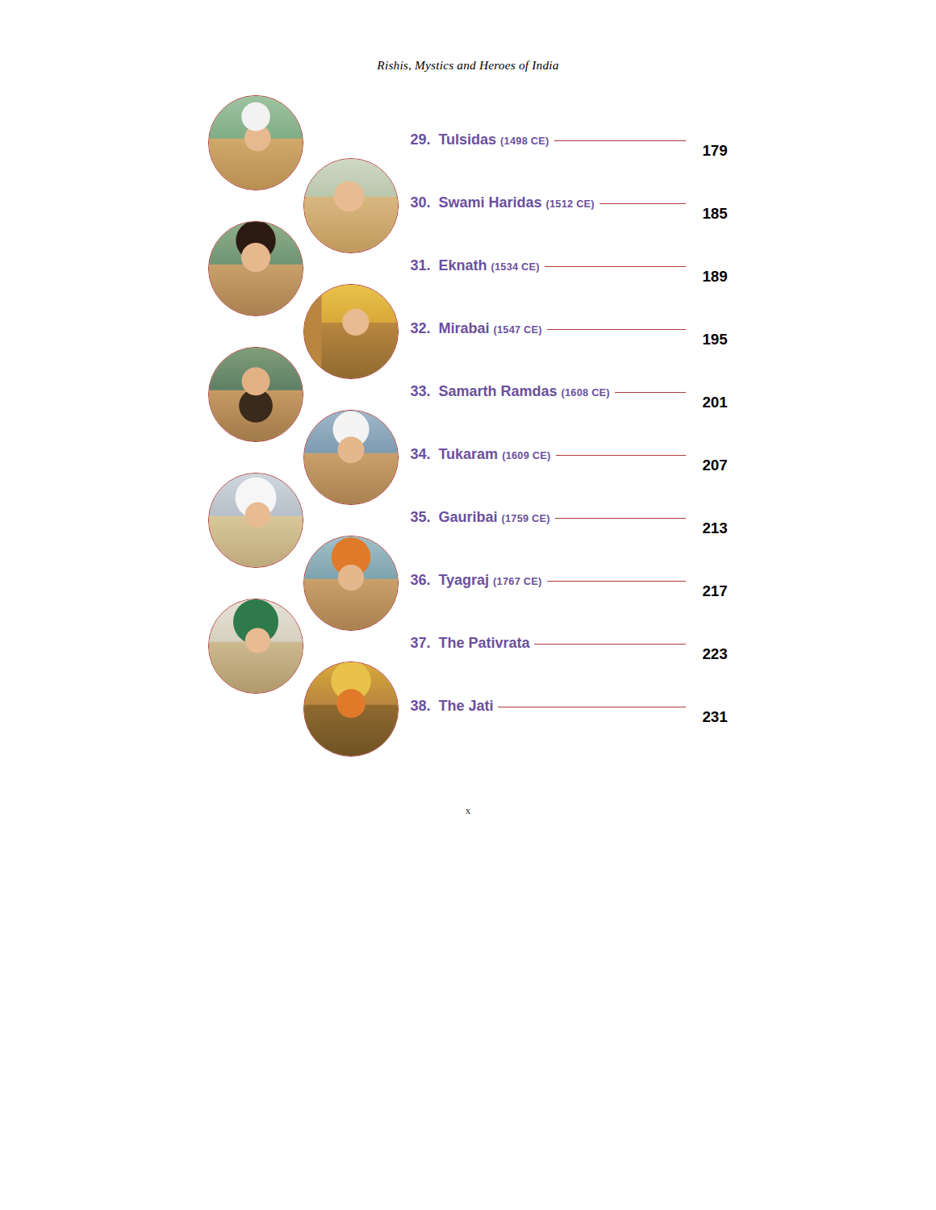Rishis, Mystics and Heroes of India
29. Tulsidas (1498 CE) 179
30. Swami Haridas (1512 CE) 185
31. Eknath (1534 CE) 189
32. Mirabai (1547 CE) 195
33. Samarth Ramdas (1608 CE) 201
34. Tukaram (1609 CE) 207
35. Gauribai (1759 CE) 213
36. Tyagraj (1767 CE) 217
37. The Pativrata 223
38. The Jati 231
x